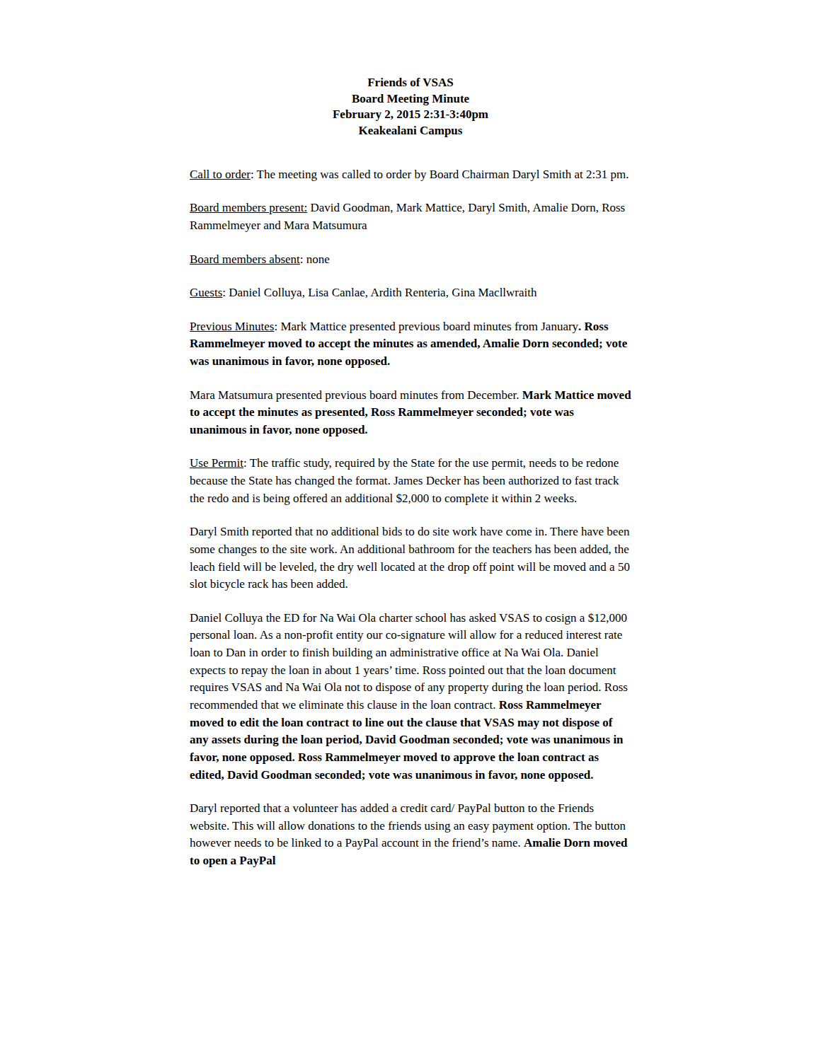Friends of VSAS
Board Meeting Minute
February 2, 2015 2:31-3:40pm
Keakealani Campus
Call to order: The meeting was called to order by Board Chairman Daryl Smith at 2:31 pm.
Board members present: David Goodman, Mark Mattice, Daryl Smith, Amalie Dorn, Ross Rammelmeyer and Mara Matsumura
Board members absent: none
Guests: Daniel Colluya, Lisa Canlae, Ardith Renteria, Gina Macllwraith
Previous Minutes: Mark Mattice presented previous board minutes from January. Ross Rammelmeyer moved to accept the minutes as amended, Amalie Dorn seconded; vote was unanimous in favor, none opposed.
Mara Matsumura presented previous board minutes from December. Mark Mattice moved to accept the minutes as presented, Ross Rammelmeyer seconded; vote was unanimous in favor, none opposed.
Use Permit: The traffic study, required by the State for the use permit, needs to be redone because the State has changed the format. James Decker has been authorized to fast track the redo and is being offered an additional $2,000 to complete it within 2 weeks.
Daryl Smith reported that no additional bids to do site work have come in. There have been some changes to the site work. An additional bathroom for the teachers has been added, the leach field will be leveled, the dry well located at the drop off point will be moved and a 50 slot bicycle rack has been added.
Daniel Colluya the ED for Na Wai Ola charter school has asked VSAS to cosign a $12,000 personal loan. As a non-profit entity our co-signature will allow for a reduced interest rate loan to Dan in order to finish building an administrative office at Na Wai Ola. Daniel expects to repay the loan in about 1 years’ time. Ross pointed out that the loan document requires VSAS and Na Wai Ola not to dispose of any property during the loan period. Ross recommended that we eliminate this clause in the loan contract. Ross Rammelmeyer moved to edit the loan contract to line out the clause that VSAS may not dispose of any assets during the loan period, David Goodman seconded; vote was unanimous in favor, none opposed. Ross Rammelmeyer moved to approve the loan contract as edited, David Goodman seconded; vote was unanimous in favor, none opposed.
Daryl reported that a volunteer has added a credit card/ PayPal button to the Friends website. This will allow donations to the friends using an easy payment option. The button however needs to be linked to a PayPal account in the friend’s name. Amalie Dorn moved to open a PayPal